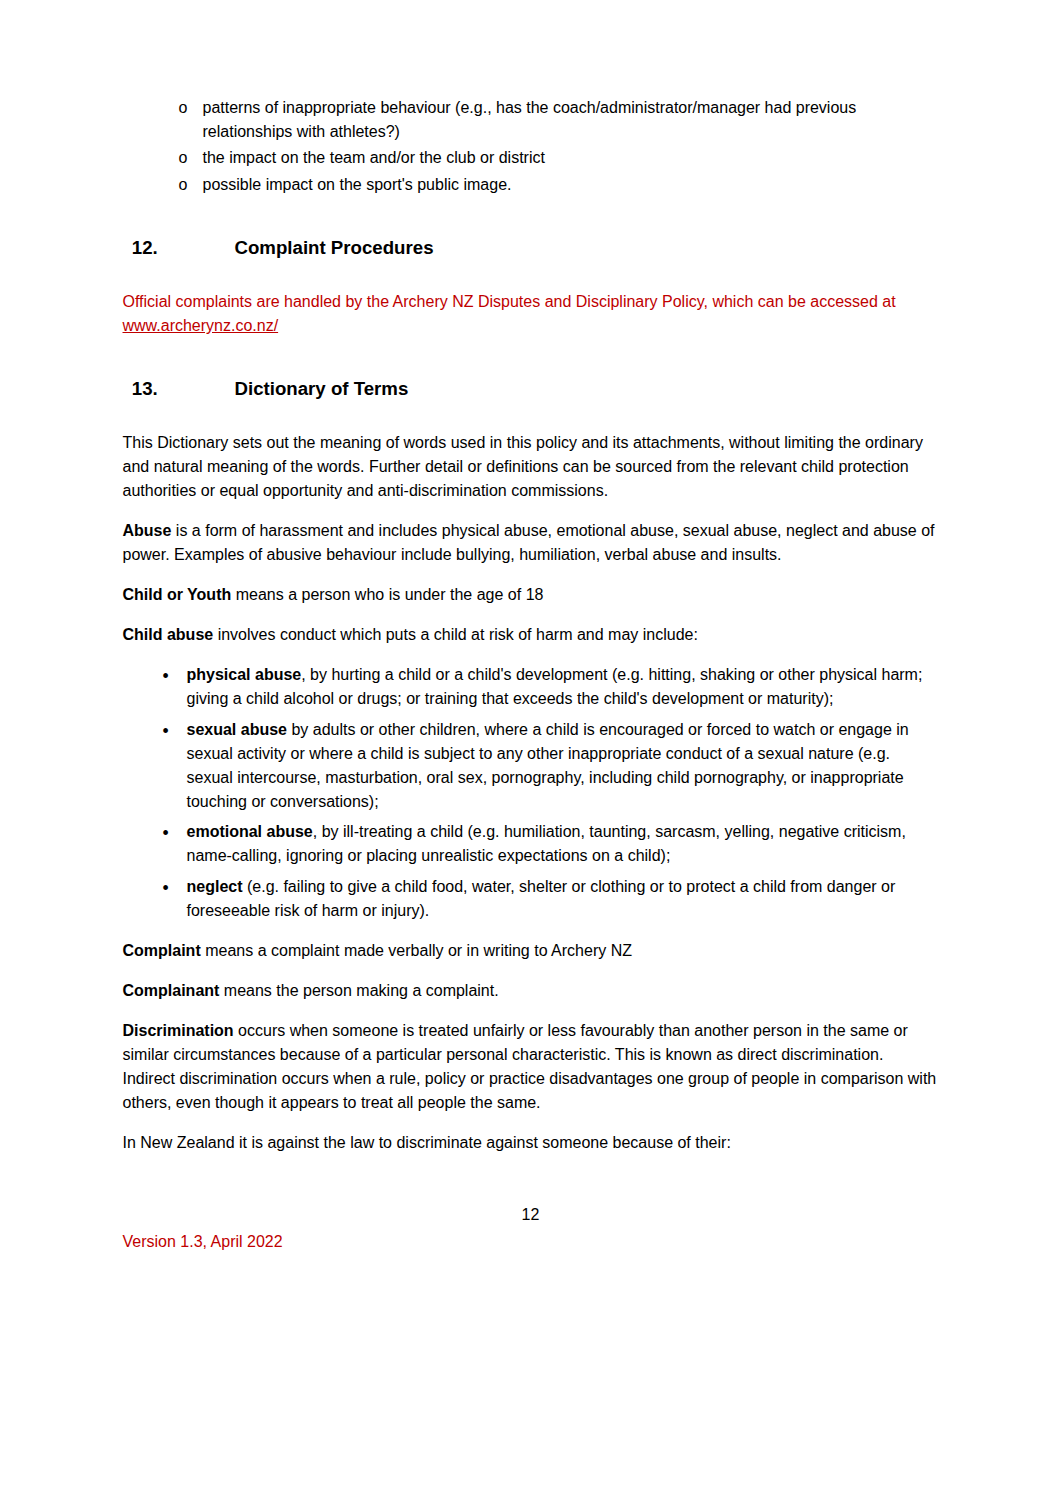patterns of inappropriate behaviour (e.g., has the coach/administrator/manager had previous relationships with athletes?)
the impact on the team and/or the club or district
possible impact on the sport's public image.
12. Complaint Procedures
Official complaints are handled by the Archery NZ Disputes and Disciplinary Policy, which can be accessed at www.archerynz.co.nz/
13. Dictionary of Terms
This Dictionary sets out the meaning of words used in this policy and its attachments, without limiting the ordinary and natural meaning of the words. Further detail or definitions can be sourced from the relevant child protection authorities or equal opportunity and anti-discrimination commissions.
Abuse is a form of harassment and includes physical abuse, emotional abuse, sexual abuse, neglect and abuse of power. Examples of abusive behaviour include bullying, humiliation, verbal abuse and insults.
Child or Youth means a person who is under the age of 18
Child abuse involves conduct which puts a child at risk of harm and may include:
physical abuse, by hurting a child or a child's development (e.g. hitting, shaking or other physical harm; giving a child alcohol or drugs; or training that exceeds the child's development or maturity);
sexual abuse by adults or other children, where a child is encouraged or forced to watch or engage in sexual activity or where a child is subject to any other inappropriate conduct of a sexual nature (e.g. sexual intercourse, masturbation, oral sex, pornography, including child pornography, or inappropriate touching or conversations);
emotional abuse, by ill-treating a child (e.g. humiliation, taunting, sarcasm, yelling, negative criticism, name-calling, ignoring or placing unrealistic expectations on a child);
neglect (e.g. failing to give a child food, water, shelter or clothing or to protect a child from danger or foreseeable risk of harm or injury).
Complaint means a complaint made verbally or in writing to Archery NZ
Complainant means the person making a complaint.
Discrimination occurs when someone is treated unfairly or less favourably than another person in the same or similar circumstances because of a particular personal characteristic. This is known as direct discrimination. Indirect discrimination occurs when a rule, policy or practice disadvantages one group of people in comparison with others, even though it appears to treat all people the same.
In New Zealand it is against the law to discriminate against someone because of their:
12
Version 1.3, April 2022